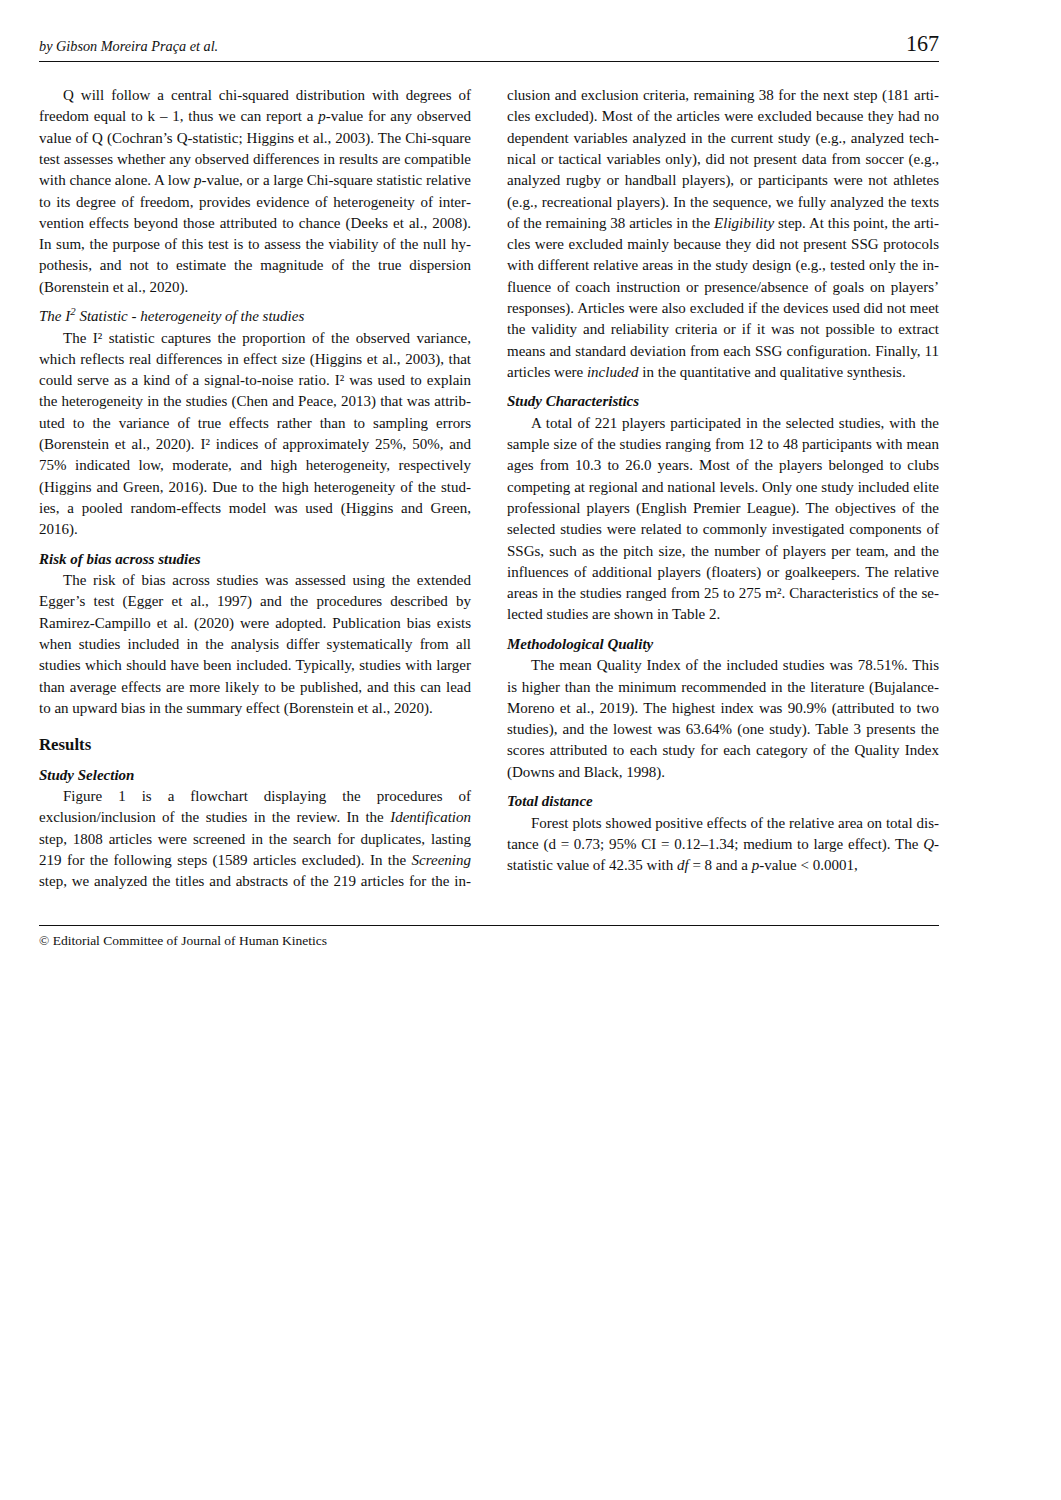by Gibson Moreira Praça et al. 167
Q will follow a central chi-squared distribution with degrees of freedom equal to k – 1, thus we can report a p-value for any observed value of Q (Cochran’s Q-statistic; Higgins et al., 2003). The Chi-square test assesses whether any observed differences in results are compatible with chance alone. A low p-value, or a large Chi-square statistic relative to its degree of freedom, provides evidence of heterogeneity of intervention effects beyond those attributed to chance (Deeks et al., 2008). In sum, the purpose of this test is to assess the viability of the null hypothesis, and not to estimate the magnitude of the true dispersion (Borenstein et al., 2020).
The I2 Statistic - heterogeneity of the studies
The I² statistic captures the proportion of the observed variance, which reflects real differences in effect size (Higgins et al., 2003), that could serve as a kind of a signal-to-noise ratio. I² was used to explain the heterogeneity in the studies (Chen and Peace, 2013) that was attributed to the variance of true effects rather than to sampling errors (Borenstein et al., 2020). I² indices of approximately 25%, 50%, and 75% indicated low, moderate, and high heterogeneity, respectively (Higgins and Green, 2016). Due to the high heterogeneity of the studies, a pooled random-effects model was used (Higgins and Green, 2016).
Risk of bias across studies
The risk of bias across studies was assessed using the extended Egger’s test (Egger et al., 1997) and the procedures described by Ramirez-Campillo et al. (2020) were adopted. Publication bias exists when studies included in the analysis differ systematically from all studies which should have been included. Typically, studies with larger than average effects are more likely to be published, and this can lead to an upward bias in the summary effect (Borenstein et al., 2020).
Results
Study Selection
Figure 1 is a flowchart displaying the procedures of exclusion/inclusion of the studies in the review. In the Identification step, 1808 articles were screened in the search for duplicates, lasting 219 for the following steps (1589 articles excluded). In the Screening step, we analyzed the titles and abstracts of the 219 articles for the inclusion and exclusion criteria, remaining 38 for the next step (181 articles excluded). Most of the articles were excluded because they had no dependent variables analyzed in the current study (e.g., analyzed technical or tactical variables only), did not present data from soccer (e.g., analyzed rugby or handball players), or participants were not athletes (e.g., recreational players). In the sequence, we fully analyzed the texts of the remaining 38 articles in the Eligibility step. At this point, the articles were excluded mainly because they did not present SSG protocols with different relative areas in the study design (e.g., tested only the influence of coach instruction or presence/absence of goals on players’ responses). Articles were also excluded if the devices used did not meet the validity and reliability criteria or if it was not possible to extract means and standard deviation from each SSG configuration. Finally, 11 articles were included in the quantitative and qualitative synthesis.
Study Characteristics
A total of 221 players participated in the selected studies, with the sample size of the studies ranging from 12 to 48 participants with mean ages from 10.3 to 26.0 years. Most of the players belonged to clubs competing at regional and national levels. Only one study included elite professional players (English Premier League). The objectives of the selected studies were related to commonly investigated components of SSGs, such as the pitch size, the number of players per team, and the influences of additional players (floaters) or goalkeepers. The relative areas in the studies ranged from 25 to 275 m². Characteristics of the selected studies are shown in Table 2.
Methodological Quality
The mean Quality Index of the included studies was 78.51%. This is higher than the minimum recommended in the literature (Bujalance-Moreno et al., 2019). The highest index was 90.9% (attributed to two studies), and the lowest was 63.64% (one study). Table 3 presents the scores attributed to each study for each category of the Quality Index (Downs and Black, 1998).
Total distance
Forest plots showed positive effects of the relative area on total distance (d = 0.73; 95% CI = 0.12–1.34; medium to large effect). The Q-statistic value of 42.35 with df = 8 and a p-value < 0.0001,
© Editorial Committee of Journal of Human Kinetics